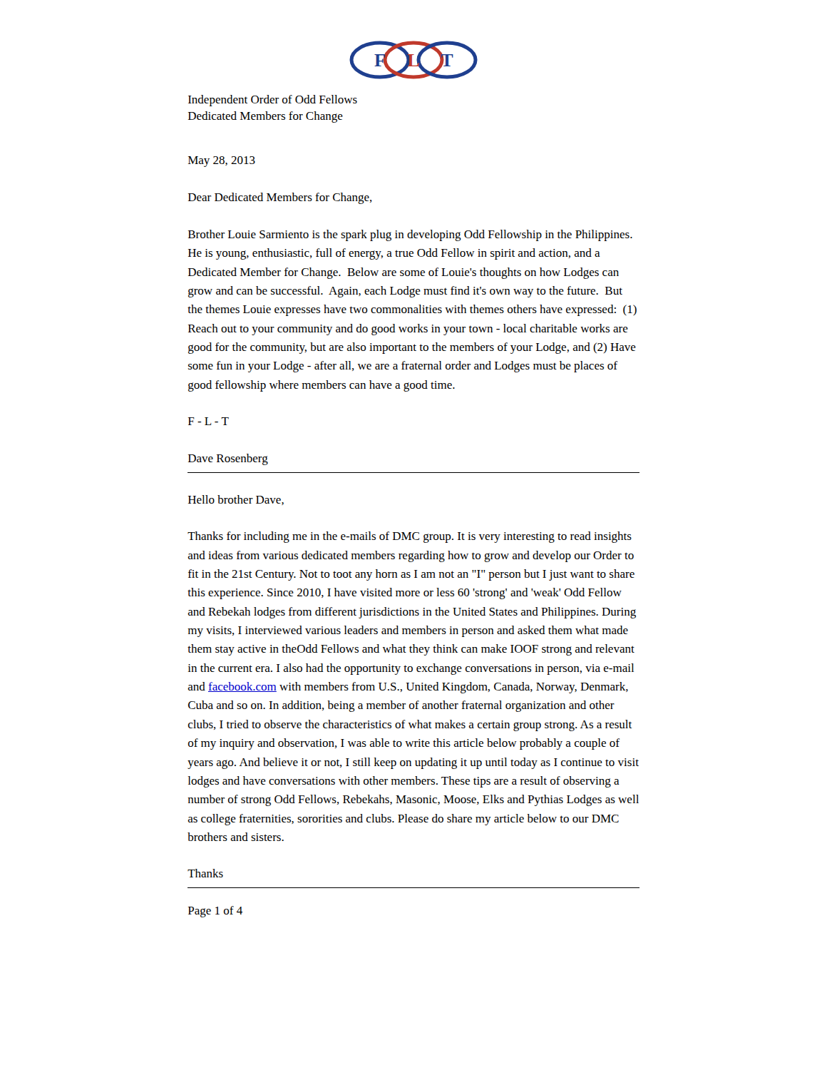F L T
Independent Order of Odd Fellows
Dedicated Members for Change
May 28, 2013
Dear Dedicated Members for Change,
Brother Louie Sarmiento is the spark plug in developing Odd Fellowship in the Philippines. He is young, enthusiastic, full of energy, a true Odd Fellow in spirit and action, and a Dedicated Member for Change. Below are some of Louie's thoughts on how Lodges can grow and can be successful. Again, each Lodge must find it's own way to the future. But the themes Louie expresses have two commonalities with themes others have expressed: (1) Reach out to your community and do good works in your town - local charitable works are good for the community, but are also important to the members of your Lodge, and (2) Have some fun in your Lodge - after all, we are a fraternal order and Lodges must be places of good fellowship where members can have a good time.
F - L - T
Dave Rosenberg
Hello brother Dave,
Thanks for including me in the e-mails of DMC group. It is very interesting to read insights and ideas from various dedicated members regarding how to grow and develop our Order to fit in the 21st Century. Not to toot any horn as I am not an "I" person but I just want to share this experience. Since 2010, I have visited more or less 60 'strong' and 'weak' Odd Fellow and Rebekah lodges from different jurisdictions in the United States and Philippines. During my visits, I interviewed various leaders and members in person and asked them what made them stay active in theOdd Fellows and what they think can make IOOF strong and relevant in the current era. I also had the opportunity to exchange conversations in person, via e-mail and facebook.com with members from U.S., United Kingdom, Canada, Norway, Denmark, Cuba and so on. In addition, being a member of another fraternal organization and other clubs, I tried to observe the characteristics of what makes a certain group strong. As a result of my inquiry and observation, I was able to write this article below probably a couple of years ago. And believe it or not, I still keep on updating it up until today as I continue to visit lodges and have conversations with other members. These tips are a result of observing a number of strong Odd Fellows, Rebekahs, Masonic, Moose, Elks and Pythias Lodges as well as college fraternities, sororities and clubs. Please do share my article below to our DMC brothers and sisters.
Thanks
Page 1 of 4